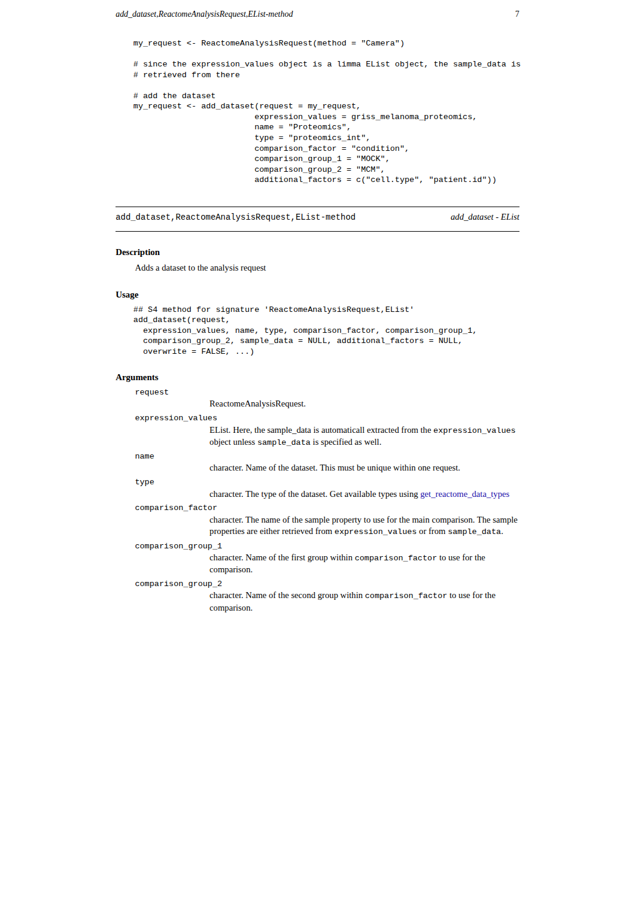add_dataset,ReactomeAnalysisRequest,EList-method 7
my_request <- ReactomeAnalysisRequest(method = "Camera")

# since the expression_values object is a limma EList object, the sample_data is
# retrieved from there

# add the dataset
my_request <- add_dataset(request = my_request,
                         expression_values = griss_melanoma_proteomics,
                         name = "Proteomics",
                         type = "proteomics_int",
                         comparison_factor = "condition",
                         comparison_group_1 = "MOCK",
                         comparison_group_2 = "MCM",
                         additional_factors = c("cell.type", "patient.id"))
add_dataset,ReactomeAnalysisRequest,EList-method add_dataset - EList
Description
Adds a dataset to the analysis request
Usage
## S4 method for signature 'ReactomeAnalysisRequest,EList'
add_dataset(request,
  expression_values, name, type, comparison_factor, comparison_group_1,
  comparison_group_2, sample_data = NULL, additional_factors = NULL,
  overwrite = FALSE, ...)
Arguments
request
ReactomeAnalysisRequest.
expression_values
EList. Here, the sample_data is automaticall extracted from the expression_values object unless sample_data is specified as well.
name
character. Name of the dataset. This must be unique within one request.
type
character. The type of the dataset. Get available types using get_reactome_data_types
comparison_factor
character. The name of the sample property to use for the main comparison. The sample properties are either retrieved from expression_values or from sample_data.
comparison_group_1
character. Name of the first group within comparison_factor to use for the comparison.
comparison_group_2
character. Name of the second group within comparison_factor to use for the comparison.